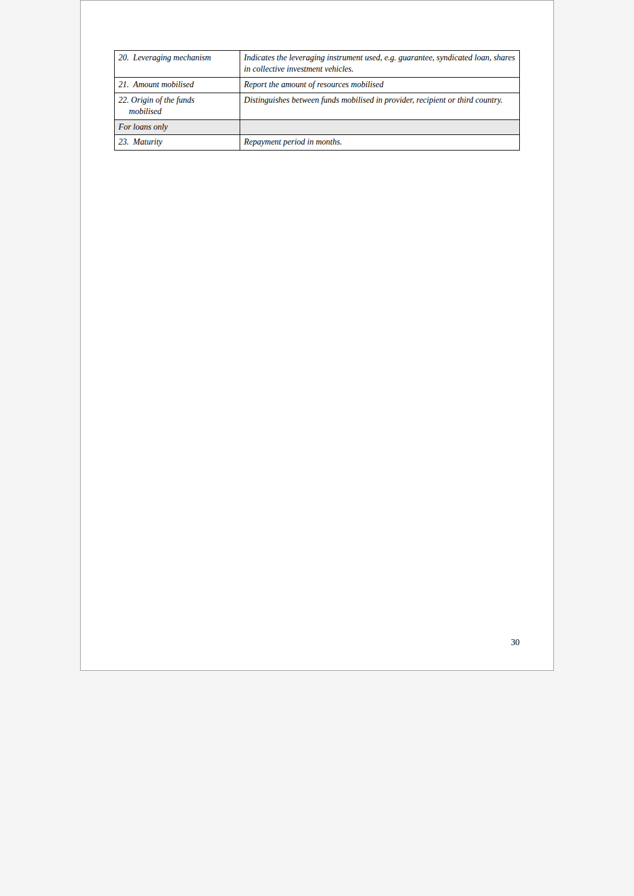| 20. Leveraging mechanism | Indicates the leveraging instrument used, e.g. guarantee, syndicated loan, shares in collective investment vehicles. |
| 21. Amount mobilised | Report the amount of resources mobilised |
| 22. Origin of the funds mobilised | Distinguishes between funds mobilised in provider, recipient or third country. |
| For loans only | |
| 23. Maturity | Repayment period in months. |
30